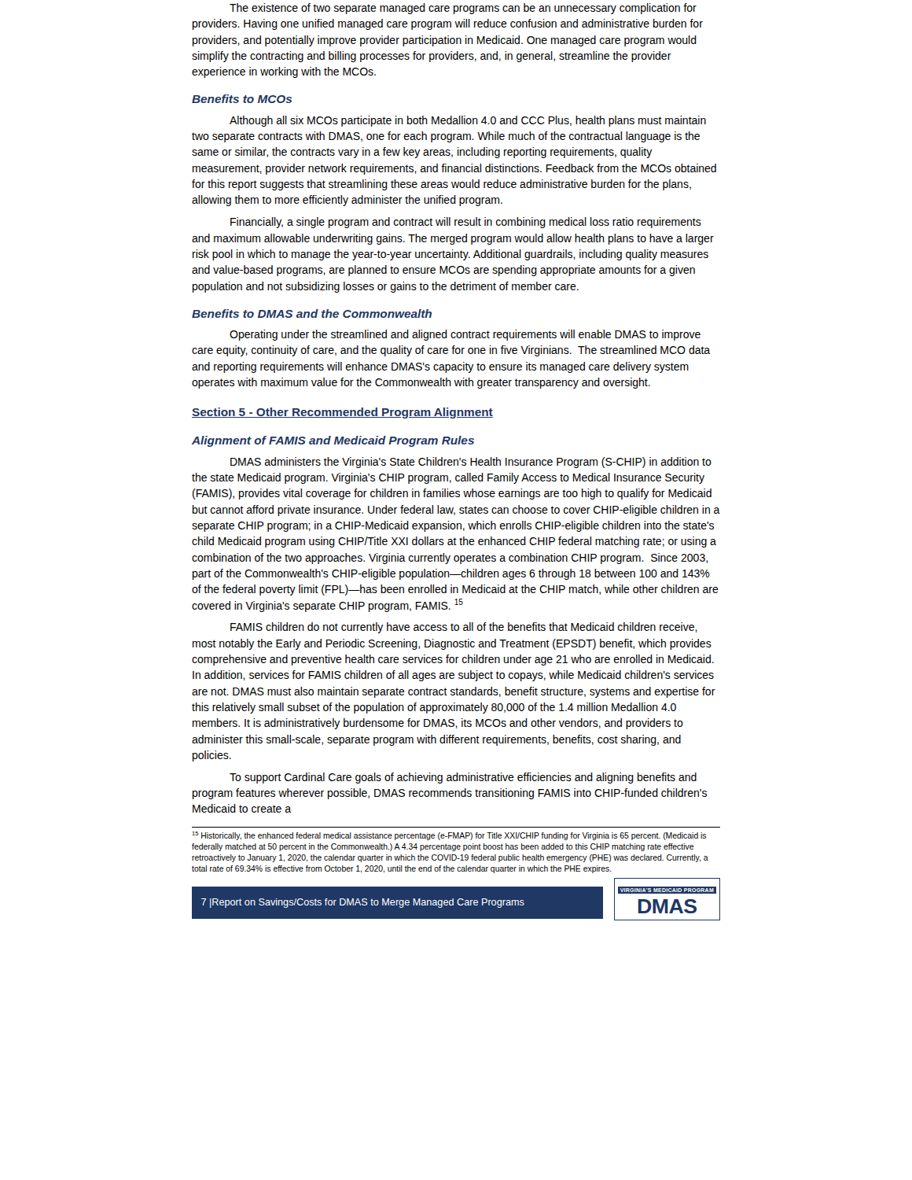The existence of two separate managed care programs can be an unnecessary complication for providers. Having one unified managed care program will reduce confusion and administrative burden for providers, and potentially improve provider participation in Medicaid. One managed care program would simplify the contracting and billing processes for providers, and, in general, streamline the provider experience in working with the MCOs.
Benefits to MCOs
Although all six MCOs participate in both Medallion 4.0 and CCC Plus, health plans must maintain two separate contracts with DMAS, one for each program. While much of the contractual language is the same or similar, the contracts vary in a few key areas, including reporting requirements, quality measurement, provider network requirements, and financial distinctions. Feedback from the MCOs obtained for this report suggests that streamlining these areas would reduce administrative burden for the plans, allowing them to more efficiently administer the unified program.
Financially, a single program and contract will result in combining medical loss ratio requirements and maximum allowable underwriting gains. The merged program would allow health plans to have a larger risk pool in which to manage the year-to-year uncertainty. Additional guardrails, including quality measures and value-based programs, are planned to ensure MCOs are spending appropriate amounts for a given population and not subsidizing losses or gains to the detriment of member care.
Benefits to DMAS and the Commonwealth
Operating under the streamlined and aligned contract requirements will enable DMAS to improve care equity, continuity of care, and the quality of care for one in five Virginians. The streamlined MCO data and reporting requirements will enhance DMAS's capacity to ensure its managed care delivery system operates with maximum value for the Commonwealth with greater transparency and oversight.
Section 5 - Other Recommended Program Alignment
Alignment of FAMIS and Medicaid Program Rules
DMAS administers the Virginia's State Children's Health Insurance Program (S-CHIP) in addition to the state Medicaid program. Virginia's CHIP program, called Family Access to Medical Insurance Security (FAMIS), provides vital coverage for children in families whose earnings are too high to qualify for Medicaid but cannot afford private insurance. Under federal law, states can choose to cover CHIP-eligible children in a separate CHIP program; in a CHIP-Medicaid expansion, which enrolls CHIP-eligible children into the state's child Medicaid program using CHIP/Title XXI dollars at the enhanced CHIP federal matching rate; or using a combination of the two approaches. Virginia currently operates a combination CHIP program. Since 2003, part of the Commonwealth's CHIP-eligible population—children ages 6 through 18 between 100 and 143% of the federal poverty limit (FPL)—has been enrolled in Medicaid at the CHIP match, while other children are covered in Virginia's separate CHIP program, FAMIS. 15
FAMIS children do not currently have access to all of the benefits that Medicaid children receive, most notably the Early and Periodic Screening, Diagnostic and Treatment (EPSDT) benefit, which provides comprehensive and preventive health care services for children under age 21 who are enrolled in Medicaid. In addition, services for FAMIS children of all ages are subject to copays, while Medicaid children's services are not. DMAS must also maintain separate contract standards, benefit structure, systems and expertise for this relatively small subset of the population of approximately 80,000 of the 1.4 million Medallion 4.0 members. It is administratively burdensome for DMAS, its MCOs and other vendors, and providers to administer this small-scale, separate program with different requirements, benefits, cost sharing, and policies.
To support Cardinal Care goals of achieving administrative efficiencies and aligning benefits and program features wherever possible, DMAS recommends transitioning FAMIS into CHIP-funded children's Medicaid to create a
15 Historically, the enhanced federal medical assistance percentage (e-FMAP) for Title XXI/CHIP funding for Virginia is 65 percent. (Medicaid is federally matched at 50 percent in the Commonwealth.) A 4.34 percentage point boost has been added to this CHIP matching rate effective retroactively to January 1, 2020, the calendar quarter in which the COVID-19 federal public health emergency (PHE) was declared. Currently, a total rate of 69.34% is effective from October 1, 2020, until the end of the calendar quarter in which the PHE expires.
7 |Report on Savings/Costs for DMAS to Merge Managed Care Programs
VIRGINIA'S MEDICAID PROGRAM
DMAS